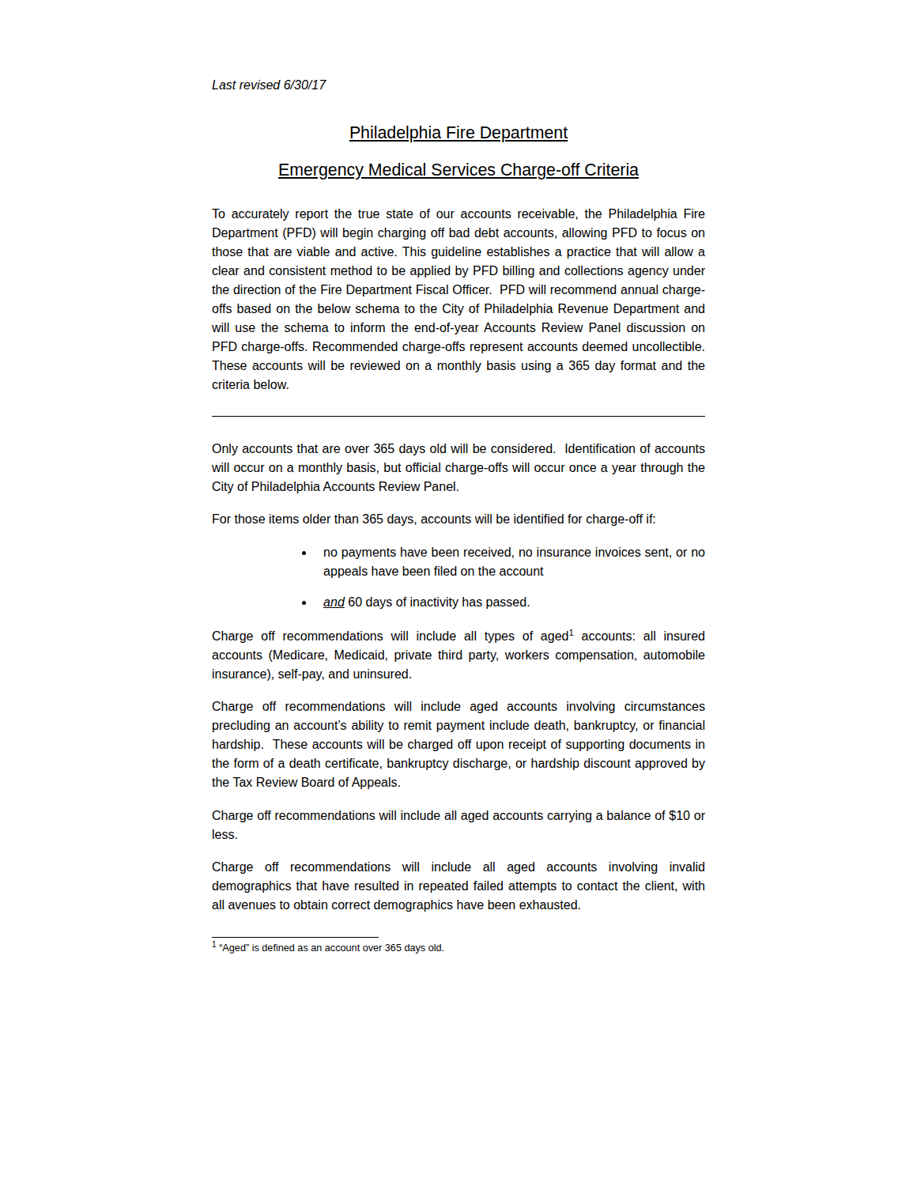Last revised 6/30/17
Philadelphia Fire Department
Emergency Medical Services Charge-off Criteria
To accurately report the true state of our accounts receivable, the Philadelphia Fire Department (PFD) will begin charging off bad debt accounts, allowing PFD to focus on those that are viable and active. This guideline establishes a practice that will allow a clear and consistent method to be applied by PFD billing and collections agency under the direction of the Fire Department Fiscal Officer. PFD will recommend annual charge-offs based on the below schema to the City of Philadelphia Revenue Department and will use the schema to inform the end-of-year Accounts Review Panel discussion on PFD charge-offs. Recommended charge-offs represent accounts deemed uncollectible. These accounts will be reviewed on a monthly basis using a 365 day format and the criteria below.
Only accounts that are over 365 days old will be considered. Identification of accounts will occur on a monthly basis, but official charge-offs will occur once a year through the City of Philadelphia Accounts Review Panel.
For those items older than 365 days, accounts will be identified for charge-off if:
no payments have been received, no insurance invoices sent, or no appeals have been filed on the account
and 60 days of inactivity has passed.
Charge off recommendations will include all types of aged1 accounts: all insured accounts (Medicare, Medicaid, private third party, workers compensation, automobile insurance), self-pay, and uninsured.
Charge off recommendations will include aged accounts involving circumstances precluding an account’s ability to remit payment include death, bankruptcy, or financial hardship. These accounts will be charged off upon receipt of supporting documents in the form of a death certificate, bankruptcy discharge, or hardship discount approved by the Tax Review Board of Appeals.
Charge off recommendations will include all aged accounts carrying a balance of $10 or less.
Charge off recommendations will include all aged accounts involving invalid demographics that have resulted in repeated failed attempts to contact the client, with all avenues to obtain correct demographics have been exhausted.
1 “Aged” is defined as an account over 365 days old.